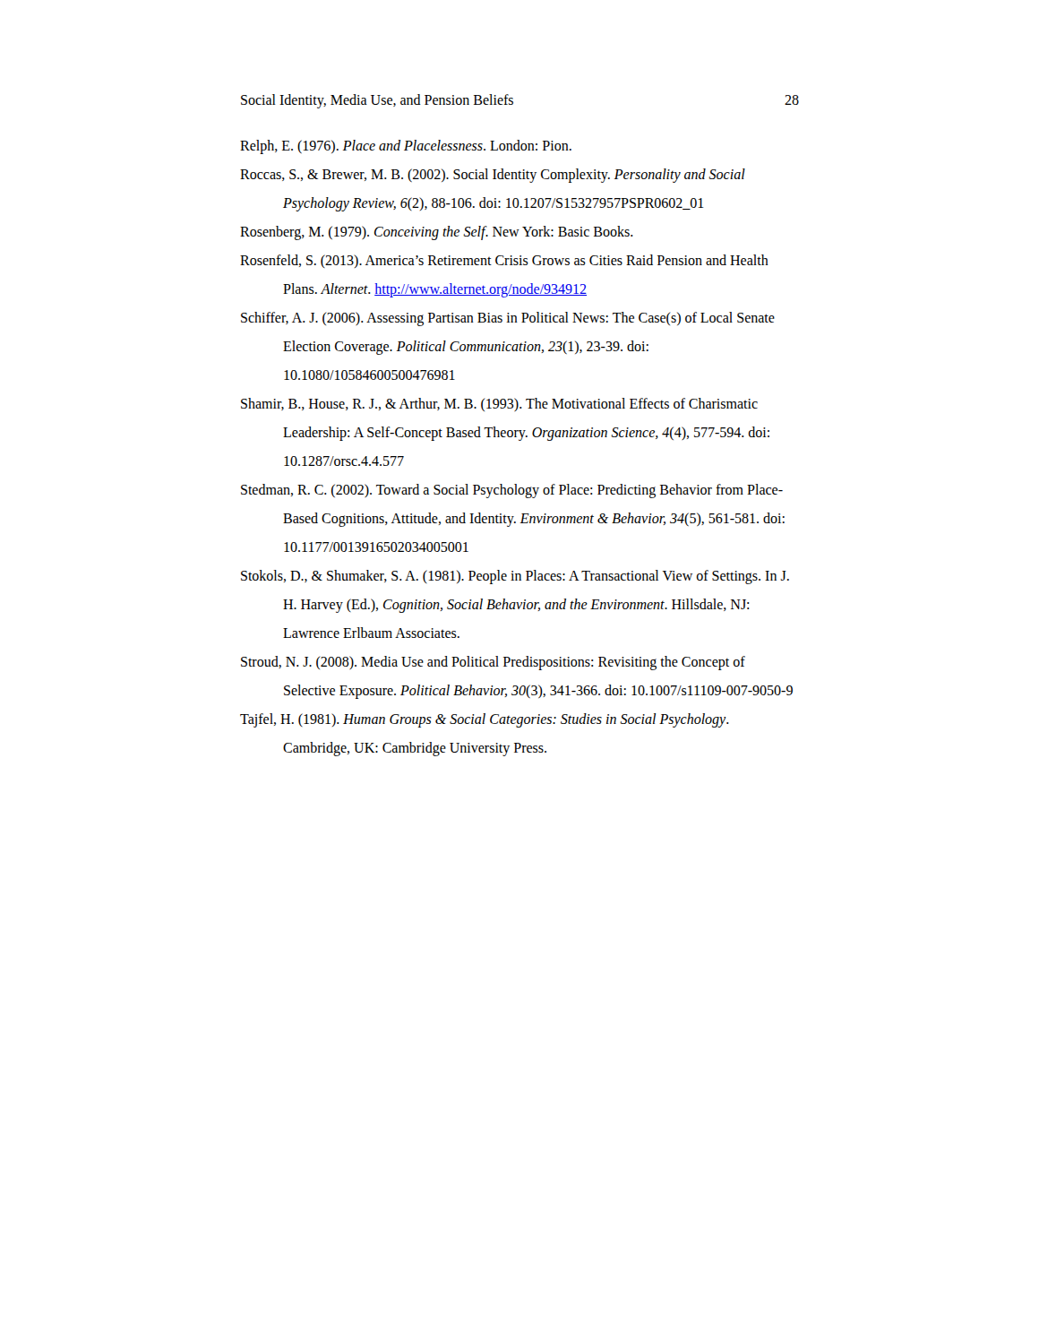Social Identity, Media Use, and Pension Beliefs 28
Relph, E. (1976). Place and Placelessness. London: Pion.
Roccas, S., & Brewer, M. B. (2002). Social Identity Complexity. Personality and Social Psychology Review, 6(2), 88-106. doi: 10.1207/S15327957PSPR0602_01
Rosenberg, M. (1979). Conceiving the Self. New York: Basic Books.
Rosenfeld, S. (2013). America’s Retirement Crisis Grows as Cities Raid Pension and Health Plans. Alternet. http://www.alternet.org/node/934912
Schiffer, A. J. (2006). Assessing Partisan Bias in Political News: The Case(s) of Local Senate Election Coverage. Political Communication, 23(1), 23-39. doi: 10.1080/10584600500476981
Shamir, B., House, R. J., & Arthur, M. B. (1993). The Motivational Effects of Charismatic Leadership: A Self-Concept Based Theory. Organization Science, 4(4), 577-594. doi: 10.1287/orsc.4.4.577
Stedman, R. C. (2002). Toward a Social Psychology of Place: Predicting Behavior from Place-Based Cognitions, Attitude, and Identity. Environment & Behavior, 34(5), 561-581. doi: 10.1177/0013916502034005001
Stokols, D., & Shumaker, S. A. (1981). People in Places: A Transactional View of Settings. In J. H. Harvey (Ed.), Cognition, Social Behavior, and the Environment. Hillsdale, NJ: Lawrence Erlbaum Associates.
Stroud, N. J. (2008). Media Use and Political Predispositions: Revisiting the Concept of Selective Exposure. Political Behavior, 30(3), 341-366. doi: 10.1007/s11109-007-9050-9
Tajfel, H. (1981). Human Groups & Social Categories: Studies in Social Psychology. Cambridge, UK: Cambridge University Press.